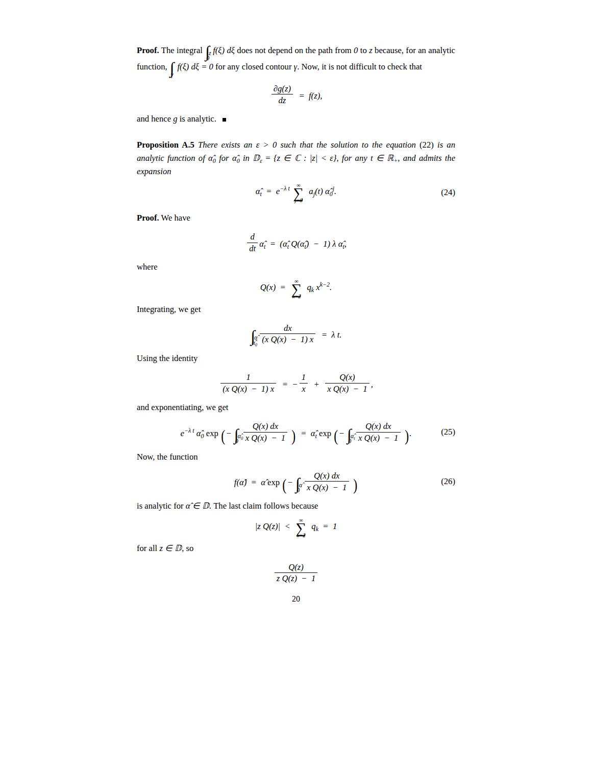Proof. The integral ∫z 0 f(ξ) dξ does not depend on the path from 0 to z because, for an analytic function, ∫γ f(ξ) dξ = 0 for any closed contour γ. Now, it is not difficult to check that
∂g(z) dz = f(z),
and hence g is analytic.
Proposition A.5 There exists an ε > 0 such that the solution to the equation (22) is an analytic function of α̂0 for α̂0 in 𝔻ε = {z ∈ ℂ : |z| < ε}, for any t ∈ ℝ+, and admits the expansion
α̂t = e−λ t ∞∑j=0 aj(t) α̂0j. (24)
Proof. We have
ddtα̂t = (α̂t Q(α̂t) − 1) λ α̂t,
where
Q(x) = ∞∑k=2 qk xk−2.
Integrating, we get
∫α̂α̂0 dx(x Q(x) − 1) x = λ t.
Using the identity
1(x Q(x) − 1) x = −1 x + Q(x) x Q(x) − 1,
and exponentiating, we get
e−λ t α̂0 exp (− ∫α̂00 Q(x) dx x Q(x) − 1 ) = α̂t exp (− ∫α̂t 0 Q(x) dx x Q(x) − 1 ). (25)
Now, the function
f(α̂) = α̂ exp (− ∫α̂0 Q(x) dx x Q(x) − 1 ) (26)
is analytic for α̂ ∈ 𝔻. The last claim follows because
|z Q(z)| < ∞∑k=2 qk = 1
for all z ∈ 𝔻, so
Q(z) z Q(z) − 1
20